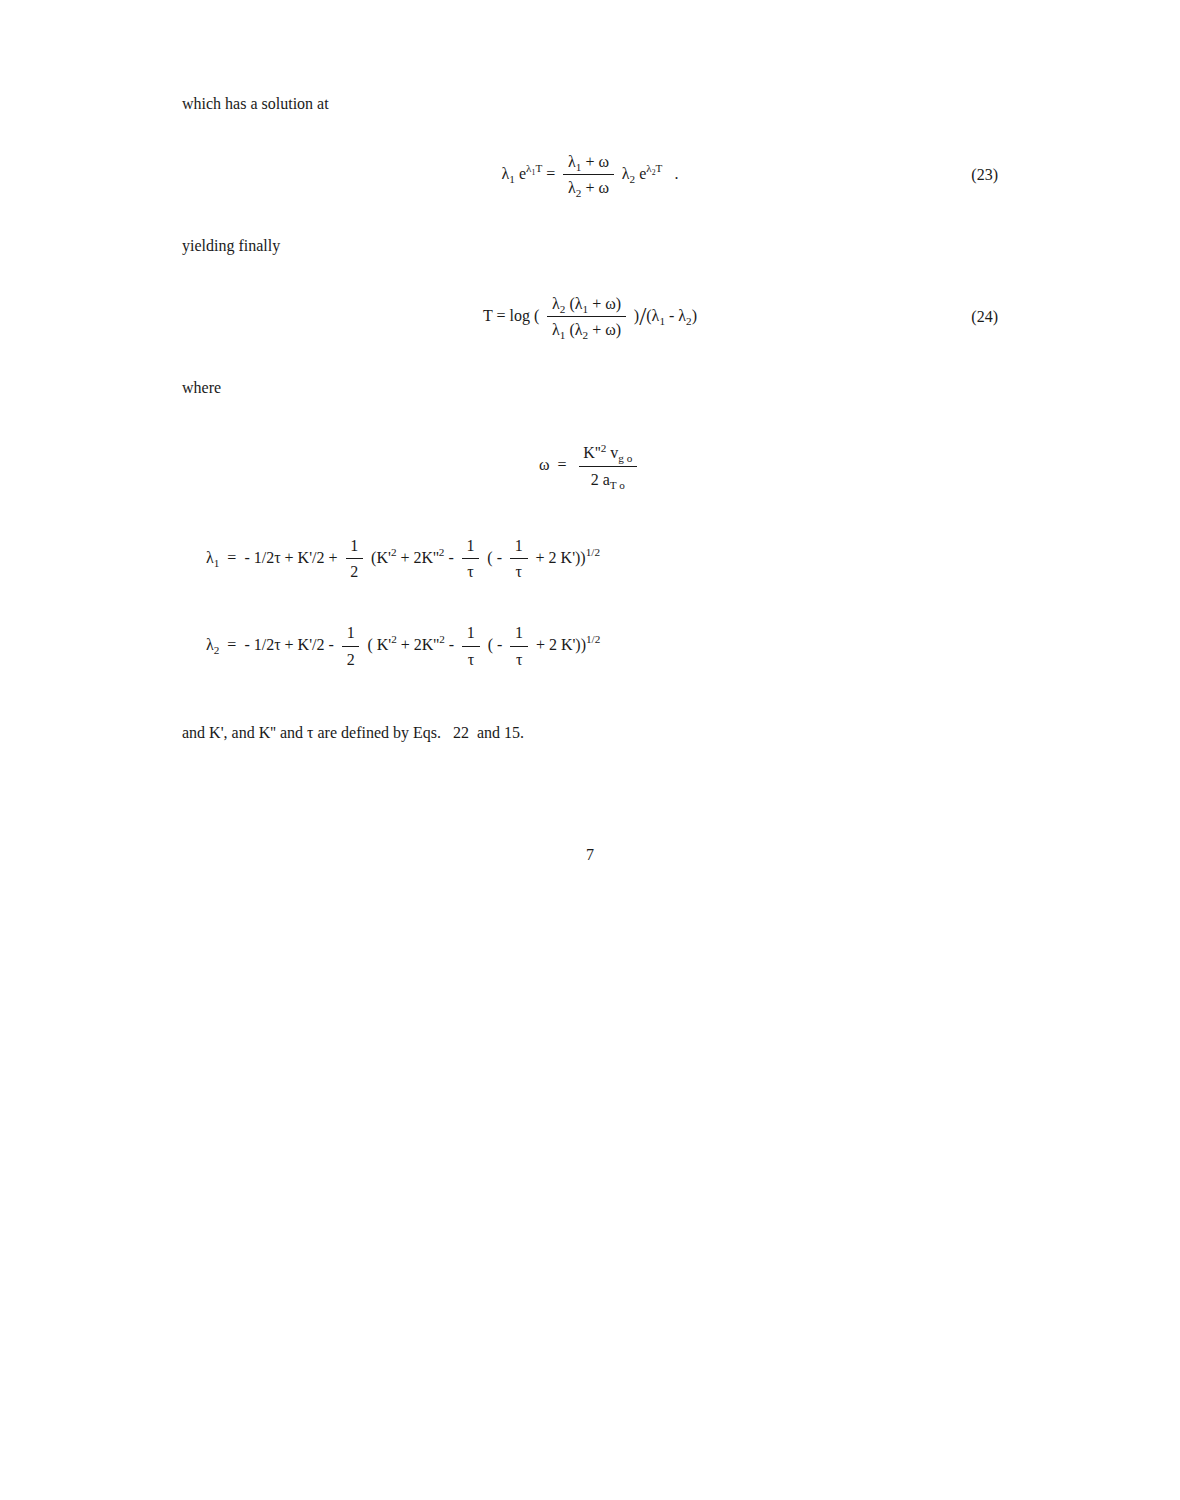which has a solution at
λ1 eλ1T = λ1 + ω λ2 + ω λ2 eλ2T .
(23)
yielding finally
T = log ( λ2 (λ1 + ω) λ1 (λ2 + ω) )/(λ1 - λ2)
(24)
where
ω = K''2 vg o 2 aT o
λ1 = - 1/2τ + K'/2 + 1 2 (K'2 + 2K''2 - 1 τ ( - 1 τ + 2 K'))1/2
λ2 = - 1/2τ + K'/2 - 1 2 ( K'2 + 2K''2 - 1 τ ( - 1 τ + 2 K'))1/2
and K', and K'' and τ are defined by Eqs. 22 and 15.
7